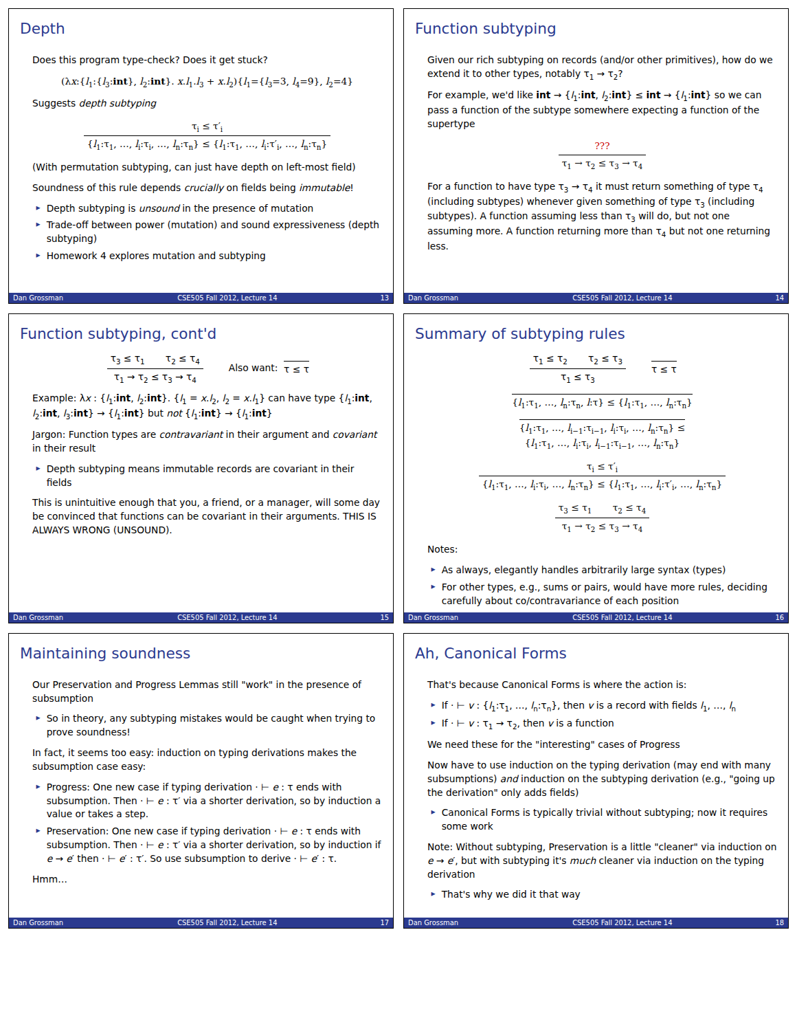Depth
Does this program type-check? Does it get stuck?
(λx:{l 1:{l 3:int}, l 2:int}. x.l 1.l 3 + x.l 2){l 1={l 3=3, l 4=9}, l 2=4}
Suggests depth subtyping
τi ≤ τ′i {l 1:τ1, …, li:τi, …, ln:τn} ≤ {l 1:τ1, …, li:τ′i, …, ln:τn}
(With permutation subtyping, can just have depth on left-most field)
Soundness of this rule depends crucially on fields being immutable!
Depth subtyping is unsound in the presence of mutation
Trade-off between power (mutation) and sound expressiveness (depth subtyping)
Homework 4 explores mutation and subtyping
Dan Grossman CSE505 Fall 2012, Lecture 14 13
Function subtyping
Given our rich subtyping on records (and/or other primitives), how do we extend it to other types, notably τ1 → τ2?
For example, we'd like int → {l 1:int, l 2:int} ≤ int → {l 1:int} so we can pass a function of the subtype somewhere expecting a function of the supertype
??? τ1 → τ2 ≤ τ3 → τ4
For a function to have type τ3 → τ4 it must return something of type τ4 (including subtypes) whenever given something of type τ3 (including subtypes). A function assuming less than τ3 will do, but not one assuming more. A function returning more than τ4 but not one returning less.
Dan Grossman CSE505 Fall 2012, Lecture 14 14
Function subtyping, cont'd
τ3 ≤ τ1 τ2 ≤ τ4 τ1 → τ2 ≤ τ3 → τ4 Also want: τ ≤ τ
Example: λx : {l 1:int, l 2:int}. {l 1 = x.l 2, l 2 = x.l 1} can have type {l 1:int, l 2:int, l 3:int} → {l 1:int} but not {l 1:int} → {l 1:int}
Jargon: Function types are contravariant in their argument and covariant in their result
Depth subtyping means immutable records are covariant in their fields
This is unintuitive enough that you, a friend, or a manager, will some day be convinced that functions can be covariant in their arguments. THIS IS ALWAYS WRONG (UNSOUND).
Dan Grossman CSE505 Fall 2012, Lecture 14 15
Summary of subtyping rules
τ1 ≤ τ2 τ2 ≤ τ3 τ1 ≤ τ3 τ ≤ τ
{l 1:τ1, …, ln:τn, l:τ} ≤ {l 1:τ1, …, ln:τn}
{l 1:τ1, …, li−1:τi−1, li:τi, …, ln:τn} ≤
{l 1:τ1, …, li:τi, li−1:τi−1, …, ln:τn}
τi ≤ τ′i {l 1:τ1, …, li:τi, …, ln:τn} ≤ {l 1:τ1, …, li:τ′i, …, ln:τn}
τ3 ≤ τ1 τ2 ≤ τ4 τ1 → τ2 ≤ τ3 → τ4
Notes:
As always, elegantly handles arbitrarily large syntax (types)
For other types, e.g., sums or pairs, would have more rules, deciding carefully about co/contravariance of each position
Dan Grossman CSE505 Fall 2012, Lecture 14 16
Maintaining soundness
Our Preservation and Progress Lemmas still "work" in the presence of subsumption
So in theory, any subtyping mistakes would be caught when trying to prove soundness!
In fact, it seems too easy: induction on typing derivations makes the subsumption case easy:
Progress: One new case if typing derivation · ⊢ e : τ ends with subsumption. Then · ⊢ e : τ′ via a shorter derivation, so by induction a value or takes a step.
Preservation: One new case if typing derivation · ⊢ e : τ ends with subsumption. Then · ⊢ e : τ′ via a shorter derivation, so by induction if e → e′ then · ⊢ e′ : τ′. So use subsumption to derive · ⊢ e′ : τ.
Hmm…
Dan Grossman CSE505 Fall 2012, Lecture 14 17
Ah, Canonical Forms
That's because Canonical Forms is where the action is:
If · ⊢ v : {l 1:τ1, …, ln:τn}, then v is a record with fields l 1, …, ln
If · ⊢ v : τ1 → τ2, then v is a function
We need these for the "interesting" cases of Progress
Now have to use induction on the typing derivation (may end with many subsumptions) and induction on the subtyping derivation (e.g., "going up the derivation" only adds fields)
Canonical Forms is typically trivial without subtyping; now it requires some work
Note: Without subtyping, Preservation is a little "cleaner" via induction on e → e′, but with subtyping it's much cleaner via induction on the typing derivation
That's why we did it that way
Dan Grossman CSE505 Fall 2012, Lecture 14 18